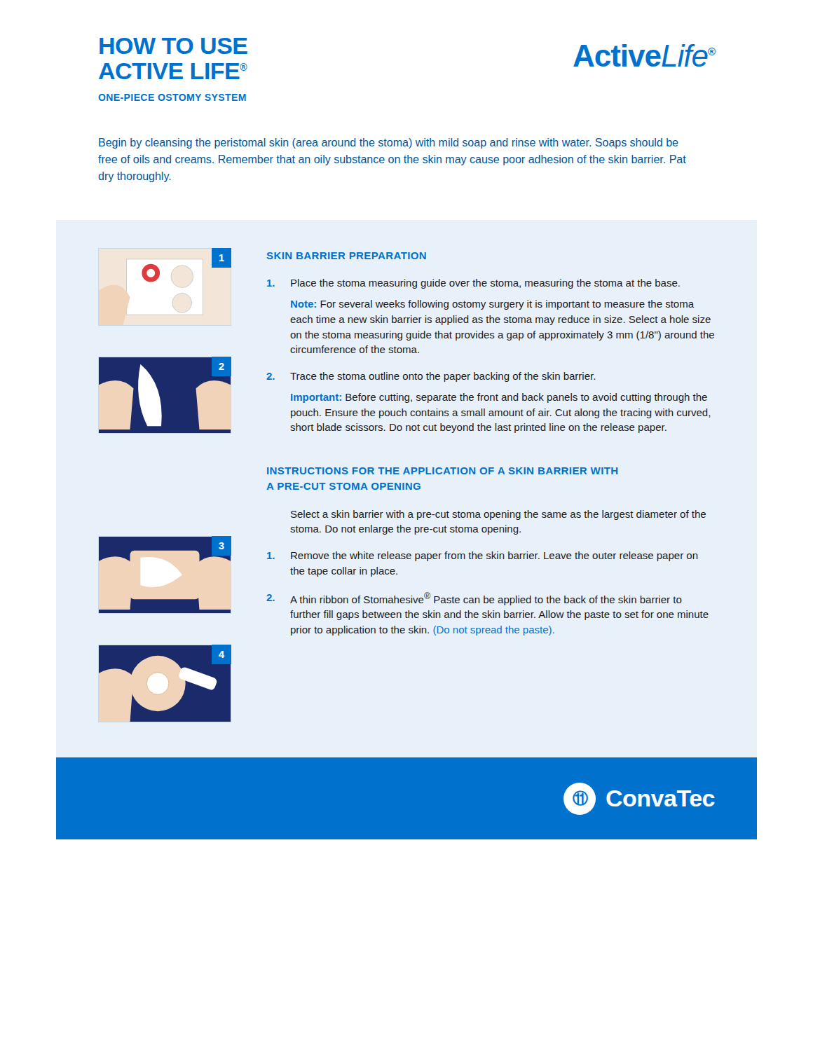How to use
Active Life®
One-Piece Ostomy System
ActiveLife®
Begin by cleansing the peristomal skin (area around the stoma) with mild soap and rinse with water. Soaps should be free of oils and creams. Remember that an oily substance on the skin may cause poor adhesion of the skin barrier. Pat dry thoroughly.
1
2
3
4
Skin Barrier Preparation
Place the stoma measuring guide over the stoma, measuring the stoma at the base. Note: For several weeks following ostomy surgery it is important to measure the stoma each time a new skin barrier is applied as the stoma may reduce in size. Select a hole size on the stoma measuring guide that provides a gap of approximately 3 mm (1/8") around the circumference of the stoma.
Trace the stoma outline onto the paper backing of the skin barrier. Important: Before cutting, separate the front and back panels to avoid cutting through the pouch. Ensure the pouch contains a small amount of air. Cut along the tracing with curved, short blade scissors. Do not cut beyond the last printed line on the release paper.
Instructions for the Application of a Skin Barrier with
a Pre-Cut Stoma Opening
Select a skin barrier with a pre-cut stoma opening the same as the largest diameter of the stoma. Do not enlarge the pre-cut stoma opening.
Remove the white release paper from the skin barrier. Leave the outer release paper on the tape collar in place.
A thin ribbon of Stomahesive® Paste can be applied to the back of the skin barrier to further fill gaps between the skin and the skin barrier. Allow the paste to set for one minute prior to application to the skin. (Do not spread the paste).
⑪ ConvaTec